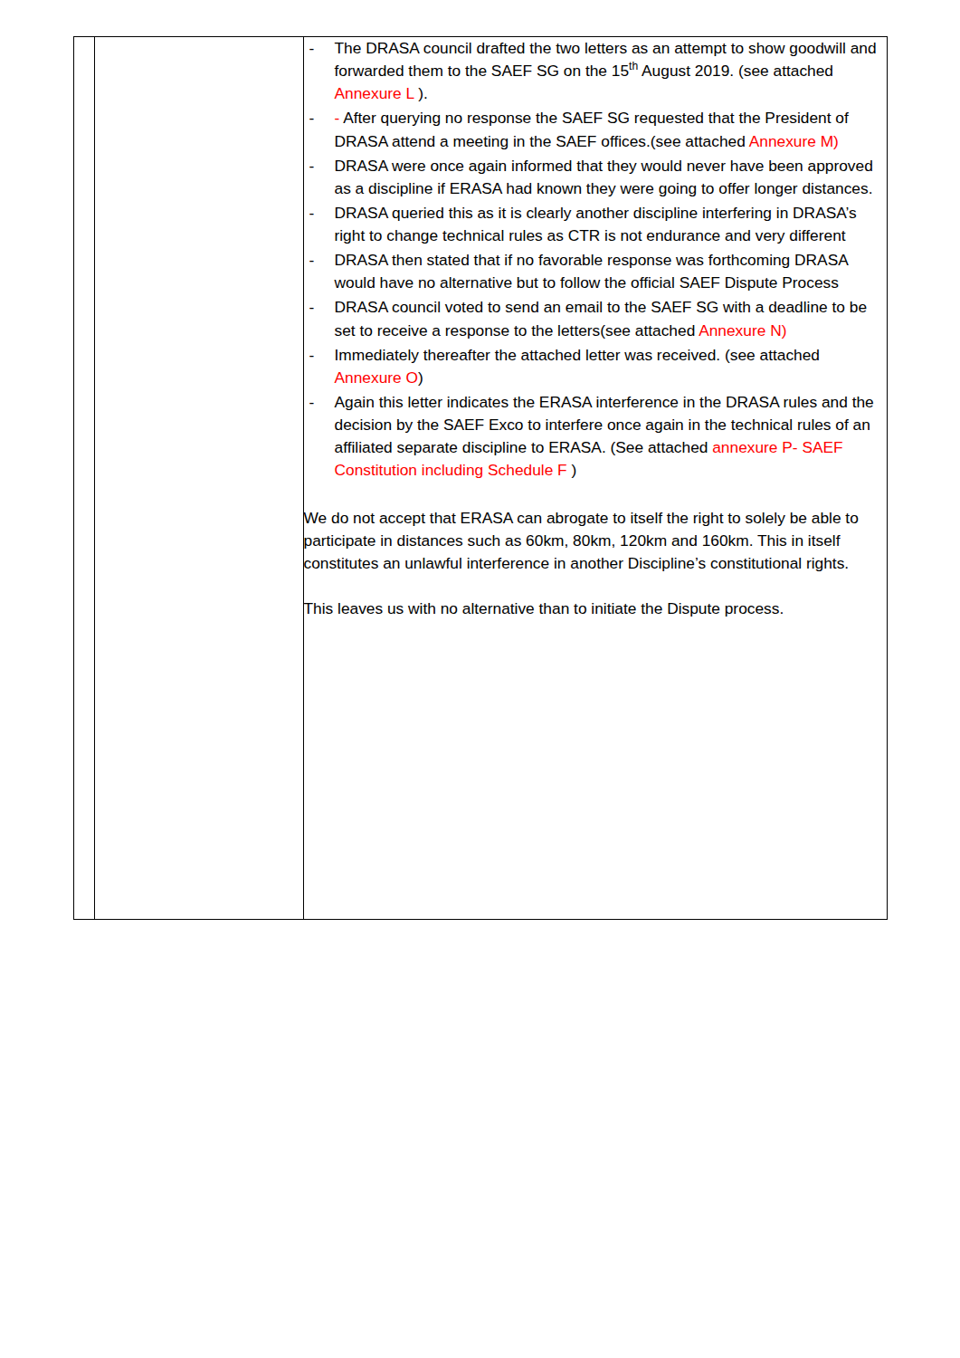| | | The DRASA council drafted the two letters as an attempt to show goodwill and forwarded them to the SAEF SG on the 15 th August 2019. (see attached Annexure L ). - After querying no response the SAEF SG requested that the President of DRASA attend a meeting in the SAEF offices.(see attached Annexure M) DRASA were once again informed that they would never have been approved as a discipline if ERASA had known they were going to offer longer distances. DRASA queried this as it is clearly another discipline interfering in DRASA’s right to change technical rules as CTR is not endurance and very different DRASA then stated that if no favorable response was forthcoming DRASA would have no alternative but to follow the official SAEF Dispute Process DRASA council voted to send an email to the SAEF SG with a deadline to be set to receive a response to the letters(see attached Annexure N) Immediately thereafter the attached letter was received. (see attached Annexure O ) Again this letter indicates the ERASA interference in the DRASA rules and the decision by the SAEF Exco to interfere once again in the technical rules of an affiliated separate discipline to ERASA. (See attached annexure P- SAEF Constitution including Schedule F ) We do not accept that ERASA can abrogate to itself the right to solely be able to participate in distances such as 60km, 80km, 120km and 160km. This in itself constitutes an unlawful interference in another Discipline’s constitutional rights. This leaves us with no alternative than to initiate the Dispute process. |